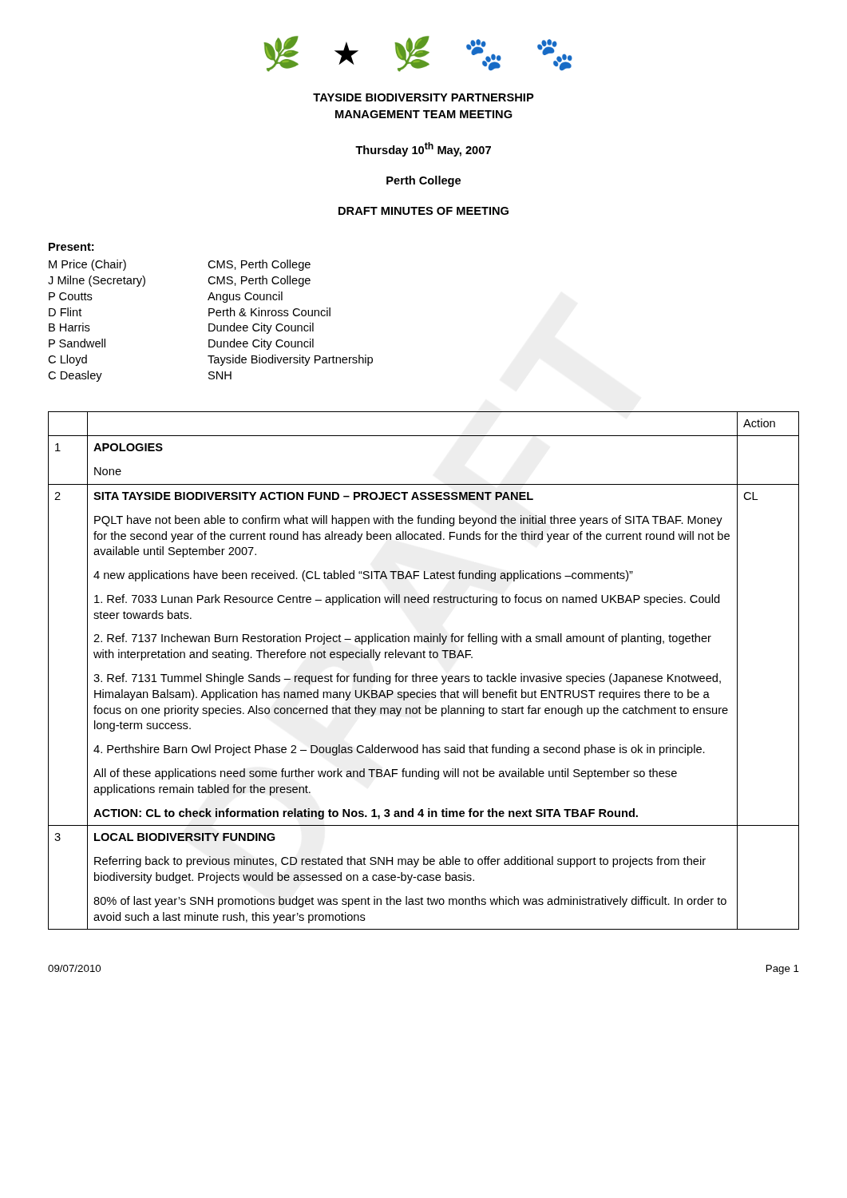DRAFT
🌿 ★ 🌿 🐾 🐾
TAYSIDE BIODIVERSITY PARTNERSHIP
MANAGEMENT TEAM MEETING
Thursday 10th May, 2007
Perth College
DRAFT MINUTES OF MEETING
Present:
| M Price (Chair) | CMS, Perth College |
| J Milne (Secretary) | CMS, Perth College |
| P Coutts | Angus Council |
| D Flint | Perth & Kinross Council |
| B Harris | Dundee City Council |
| P Sandwell | Dundee City Council |
| C Lloyd | Tayside Biodiversity Partnership |
| C Deasley | SNH |
| | | Action |
| 1 | APOLOGIES None | |
| 2 | SITA TAYSIDE BIODIVERSITY ACTION FUND – PROJECT ASSESSMENT PANEL PQLT have not been able to confirm what will happen with the funding beyond the initial three years of SITA TBAF. Money for the second year of the current round has already been allocated. Funds for the third year of the current round will not be available until September 2007. 4 new applications have been received. (CL tabled “SITA TBAF Latest funding applications –comments)” 1. Ref. 7033 Lunan Park Resource Centre – application will need restructuring to focus on named UKBAP species. Could steer towards bats. 2. Ref. 7137 Inchewan Burn Restoration Project – application mainly for felling with a small amount of planting, together with interpretation and seating. Therefore not especially relevant to TBAF. 3. Ref. 7131 Tummel Shingle Sands – request for funding for three years to tackle invasive species (Japanese Knotweed, Himalayan Balsam). Application has named many UKBAP species that will benefit but ENTRUST requires there to be a focus on one priority species. Also concerned that they may not be planning to start far enough up the catchment to ensure long-term success. 4. Perthshire Barn Owl Project Phase 2 – Douglas Calderwood has said that funding a second phase is ok in principle. All of these applications need some further work and TBAF funding will not be available until September so these applications remain tabled for the present. ACTION: CL to check information relating to Nos. 1, 3 and 4 in time for the next SITA TBAF Round. | CL |
| 3 | LOCAL BIODIVERSITY FUNDING Referring back to previous minutes, CD restated that SNH may be able to offer additional support to projects from their biodiversity budget. Projects would be assessed on a case-by-case basis. 80% of last year’s SNH promotions budget was spent in the last two months which was administratively difficult. In order to avoid such a last minute rush, this year’s promotions | |
09/07/2010 Page 1